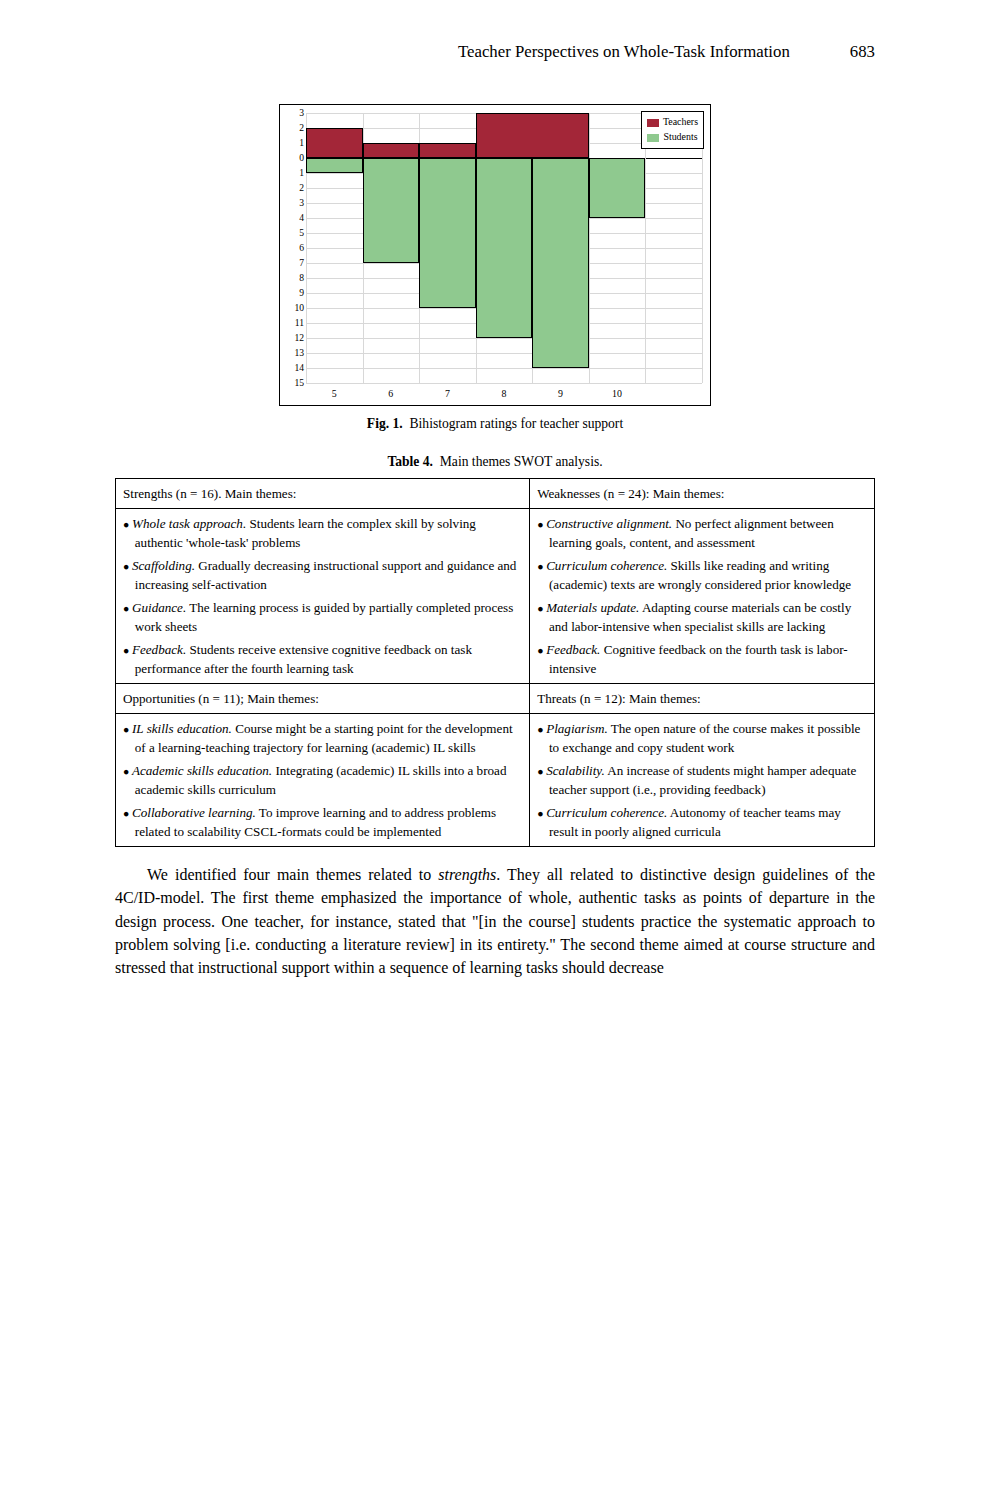Teacher Perspectives on Whole-Task Information 683
Teachers
Students
3 2 1 0 1 2 3 4 5 6 7 8 9 10 11 12 13 14 15
5 6 7 8 9 10
Fig. 1. Bihistogram ratings for teacher support
Table 4. Main themes SWOT analysis.
| Strengths (n = 16). Main themes: | Weaknesses (n = 24): Main themes: |
| --- | --- |
| Whole task approach. Students learn the complex skill by solving authentic 'whole-task' problems Scaffolding. Gradually decreasing instructional support and guidance and increasing self-activation Guidance. The learning process is guided by partially completed process work sheets Feedback. Students receive extensive cognitive feedback on task performance after the fourth learning task | Constructive alignment. No perfect alignment between learning goals, content, and assessment Curriculum coherence. Skills like reading and writing (academic) texts are wrongly considered prior knowledge Materials update. Adapting course materials can be costly and labor-intensive when specialist skills are lacking Feedback. Cognitive feedback on the fourth task is labor-intensive |
| Opportunities (n = 11); Main themes: | Threats (n = 12): Main themes: |
| IL skills education. Course might be a starting point for the development of a learning-teaching trajectory for learning (academic) IL skills Academic skills education. Integrating (academic) IL skills into a broad academic skills curriculum Collaborative learning. To improve learning and to address problems related to scalability CSCL-formats could be implemented | Plagiarism. The open nature of the course makes it possible to exchange and copy student work Scalability. An increase of students might hamper adequate teacher support (i.e., providing feedback) Curriculum coherence. Autonomy of teacher teams may result in poorly aligned curricula |
We identified four main themes related to strengths. They all related to distinctive design guidelines of the 4C/ID-model. The first theme emphasized the importance of whole, authentic tasks as points of departure in the design process. One teacher, for instance, stated that "[in the course] students practice the systematic approach to problem solving [i.e. conducting a literature review] in its entirety." The second theme aimed at course structure and stressed that instructional support within a sequence of learning tasks should decrease